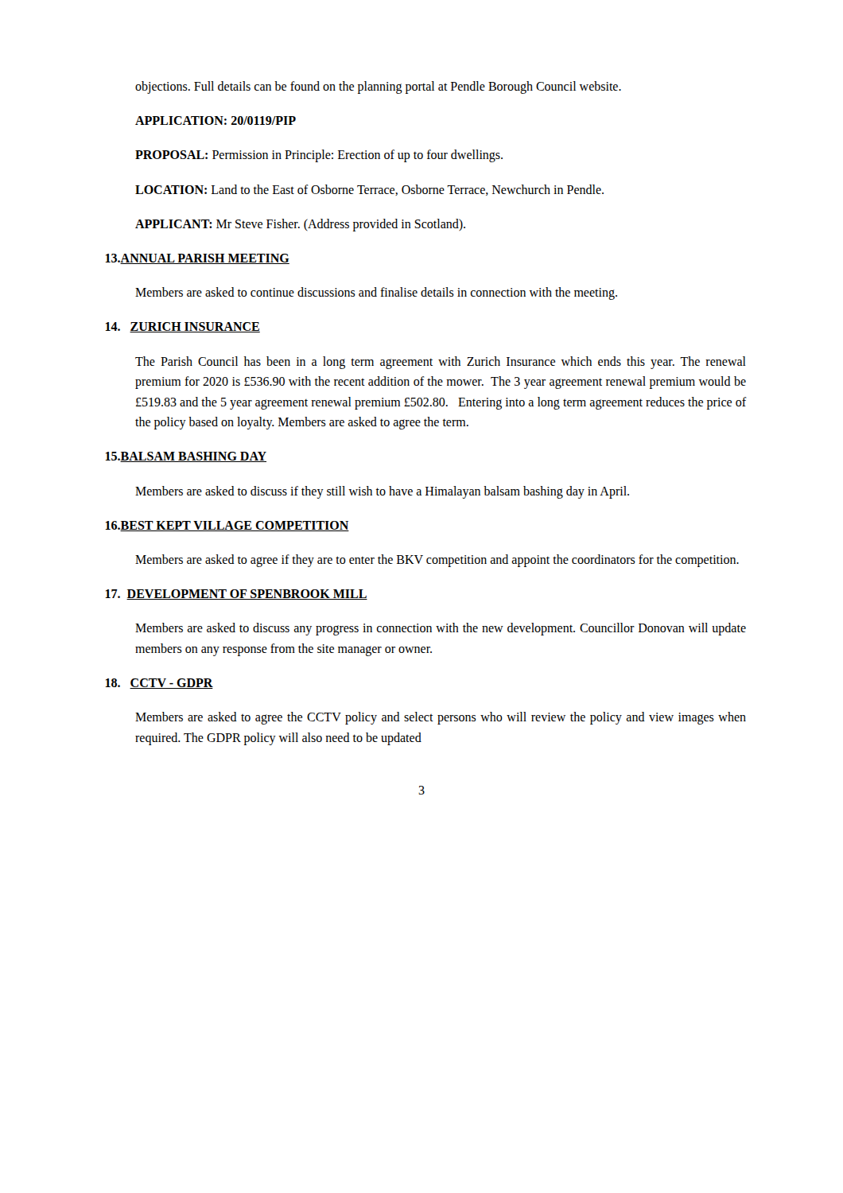objections. Full details can be found on the planning portal at Pendle Borough Council website.
APPLICATION: 20/0119/PIP
PROPOSAL: Permission in Principle: Erection of up to four dwellings.
LOCATION: Land to the East of Osborne Terrace, Osborne Terrace, Newchurch in Pendle.
APPLICANT: Mr Steve Fisher. (Address provided in Scotland).
13. ANNUAL PARISH MEETING
Members are asked to continue discussions and finalise details in connection with the meeting.
14. ZURICH INSURANCE
The Parish Council has been in a long term agreement with Zurich Insurance which ends this year. The renewal premium for 2020 is £536.90 with the recent addition of the mower. The 3 year agreement renewal premium would be £519.83 and the 5 year agreement renewal premium £502.80. Entering into a long term agreement reduces the price of the policy based on loyalty. Members are asked to agree the term.
15. BALSAM BASHING DAY
Members are asked to discuss if they still wish to have a Himalayan balsam bashing day in April.
16. BEST KEPT VILLAGE COMPETITION
Members are asked to agree if they are to enter the BKV competition and appoint the coordinators for the competition.
17. DEVELOPMENT OF SPENBROOK MILL
Members are asked to discuss any progress in connection with the new development. Councillor Donovan will update members on any response from the site manager or owner.
18. CCTV - GDPR
Members are asked to agree the CCTV policy and select persons who will review the policy and view images when required. The GDPR policy will also need to be updated
3